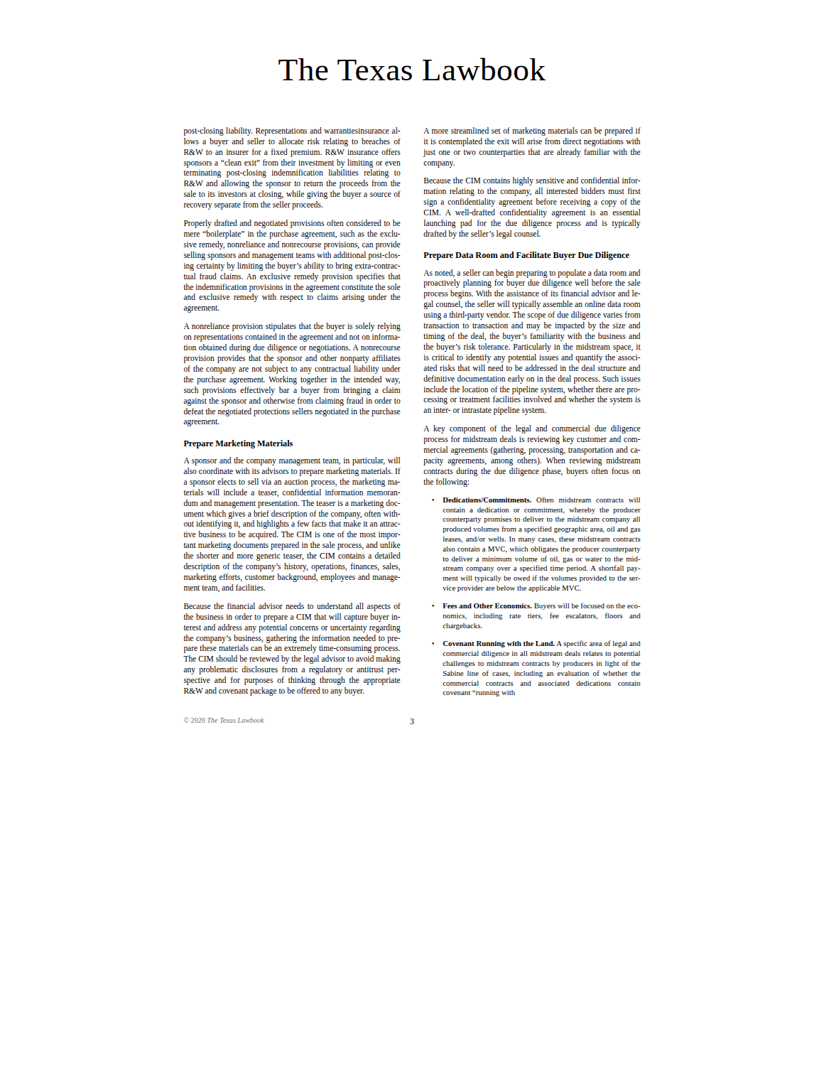The Texas Lawbook
post-closing liability. Representations and warrantiesinsurance allows a buyer and seller to allocate risk relating to breaches of R&W to an insurer for a fixed premium. R&W insurance offers sponsors a “clean exit” from their investment by limiting or even terminating post-closing indemnification liabilities relating to R&W and allowing the sponsor to return the proceeds from the sale to its investors at closing, while giving the buyer a source of recovery separate from the seller proceeds.
Properly drafted and negotiated provisions often considered to be mere “boilerplate” in the purchase agreement, such as the exclusive remedy, nonreliance and nonrecourse provisions, can provide selling sponsors and management teams with additional post-closing certainty by limiting the buyer’s ability to bring extra-contractual fraud claims. An exclusive remedy provision specifies that the indemnification provisions in the agreement constitute the sole and exclusive remedy with respect to claims arising under the agreement.
A nonreliance provision stipulates that the buyer is solely relying on representations contained in the agreement and not on information obtained during due diligence or negotiations. A nonrecourse provision provides that the sponsor and other nonparty affiliates of the company are not subject to any contractual liability under the purchase agreement. Working together in the intended way, such provisions effectively bar a buyer from bringing a claim against the sponsor and otherwise from claiming fraud in order to defeat the negotiated protections sellers negotiated in the purchase agreement.
Prepare Marketing Materials
A sponsor and the company management team, in particular, will also coordinate with its advisors to prepare marketing materials. If a sponsor elects to sell via an auction process, the marketing materials will include a teaser, confidential information memorandum and management presentation. The teaser is a marketing document which gives a brief description of the company, often without identifying it, and highlights a few facts that make it an attractive business to be acquired. The CIM is one of the most important marketing documents prepared in the sale process, and unlike the shorter and more generic teaser, the CIM contains a detailed description of the company’s history, operations, finances, sales, marketing efforts, customer background, employees and management team, and facilities.
Because the financial advisor needs to understand all aspects of the business in order to prepare a CIM that will capture buyer interest and address any potential concerns or uncertainty regarding the company’s business, gathering the information needed to prepare these materials can be an extremely time-consuming process. The CIM should be reviewed by the legal advisor to avoid making any problematic disclosures from a regulatory or antitrust perspective and for purposes of thinking through the appropriate R&W and covenant package to be offered to any buyer.
A more streamlined set of marketing materials can be prepared if it is contemplated the exit will arise from direct negotiations with just one or two counterparties that are already familiar with the company.
Because the CIM contains highly sensitive and confidential information relating to the company, all interested bidders must first sign a confidentiality agreement before receiving a copy of the CIM. A well-drafted confidentiality agreement is an essential launching pad for the due diligence process and is typically drafted by the seller’s legal counsel.
Prepare Data Room and Facilitate Buyer Due Diligence
As noted, a seller can begin preparing to populate a data room and proactively planning for buyer due diligence well before the sale process begins. With the assistance of its financial advisor and legal counsel, the seller will typically assemble an online data room using a third-party vendor. The scope of due diligence varies from transaction to transaction and may be impacted by the size and timing of the deal, the buyer’s familiarity with the business and the buyer’s risk tolerance. Particularly in the midstream space, it is critical to identify any potential issues and quantify the associated risks that will need to be addressed in the deal structure and definitive documentation early on in the deal process. Such issues include the location of the pipeline system, whether there are processing or treatment facilities involved and whether the system is an inter- or intrastate pipeline system.
A key component of the legal and commercial due diligence process for midstream deals is reviewing key customer and commercial agreements (gathering, processing, transportation and capacity agreements, among others). When reviewing midstream contracts during the due diligence phase, buyers often focus on the following:
Dedications/Commitments. Often midstream contracts will contain a dedication or commitment, whereby the producer counterparty promises to deliver to the midstream company all produced volumes from a specified geographic area, oil and gas leases, and/or wells. In many cases, these midstream contracts also contain a MVC, which obligates the producer counterparty to deliver a minimum volume of oil, gas or water to the midstream company over a specified time period. A shortfall payment will typically be owed if the volumes provided to the service provider are below the applicable MVC.
Fees and Other Economics. Buyers will be focused on the economics, including rate tiers, fee escalators, floors and chargebacks.
Covenant Running with the Land. A specific area of legal and commercial diligence in all midstream deals relates to potential challenges to midstream contracts by producers in light of the Sabine line of cases, including an evaluation of whether the commercial contracts and associated dedications contain covenant “running with
© 2020 The Texas Lawbook
3